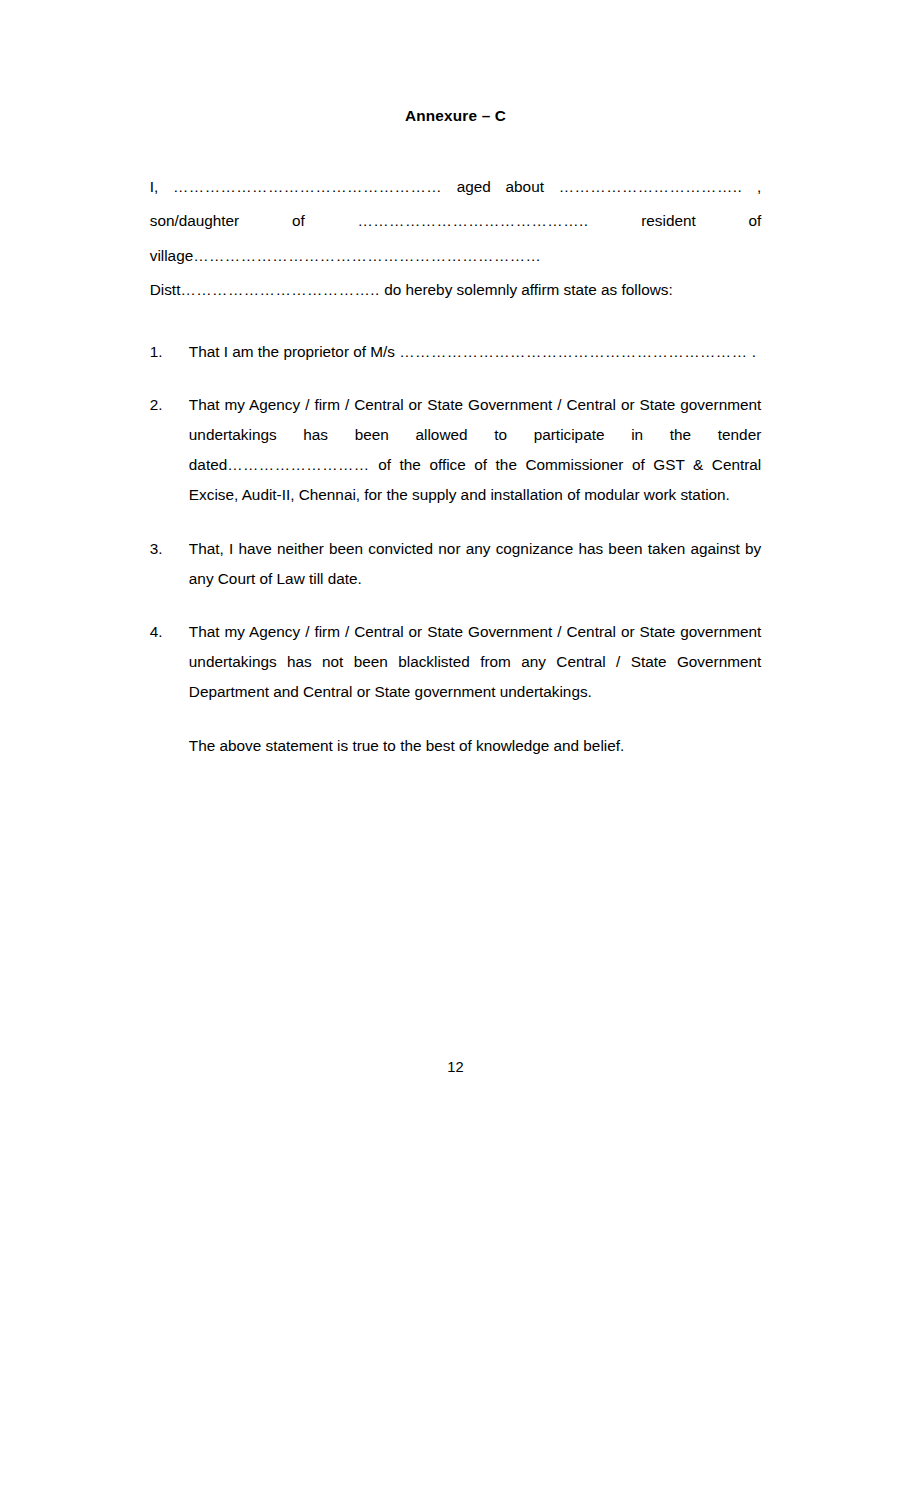Annexure – C
I, …………………………………………… aged about …………………………….. , son/daughter of …………………………………….. resident of village………………………………………………………… Distt……………………………….. do hereby solemnly affirm state as follows:
That I am the proprietor of M/s ………………………………………………………… .
That my Agency / firm / Central or State Government / Central or State government undertakings has been allowed to participate in the tender dated……………………… of the office of the Commissioner of GST & Central Excise, Audit-II, Chennai, for the supply and installation of modular work station.
That, I have neither been convicted nor any cognizance has been taken against by any Court of Law till date.
That my Agency / firm / Central or State Government / Central or State government undertakings has not been blacklisted from any Central / State Government Department and Central or State government undertakings.
The above statement is true to the best of knowledge and belief.
12